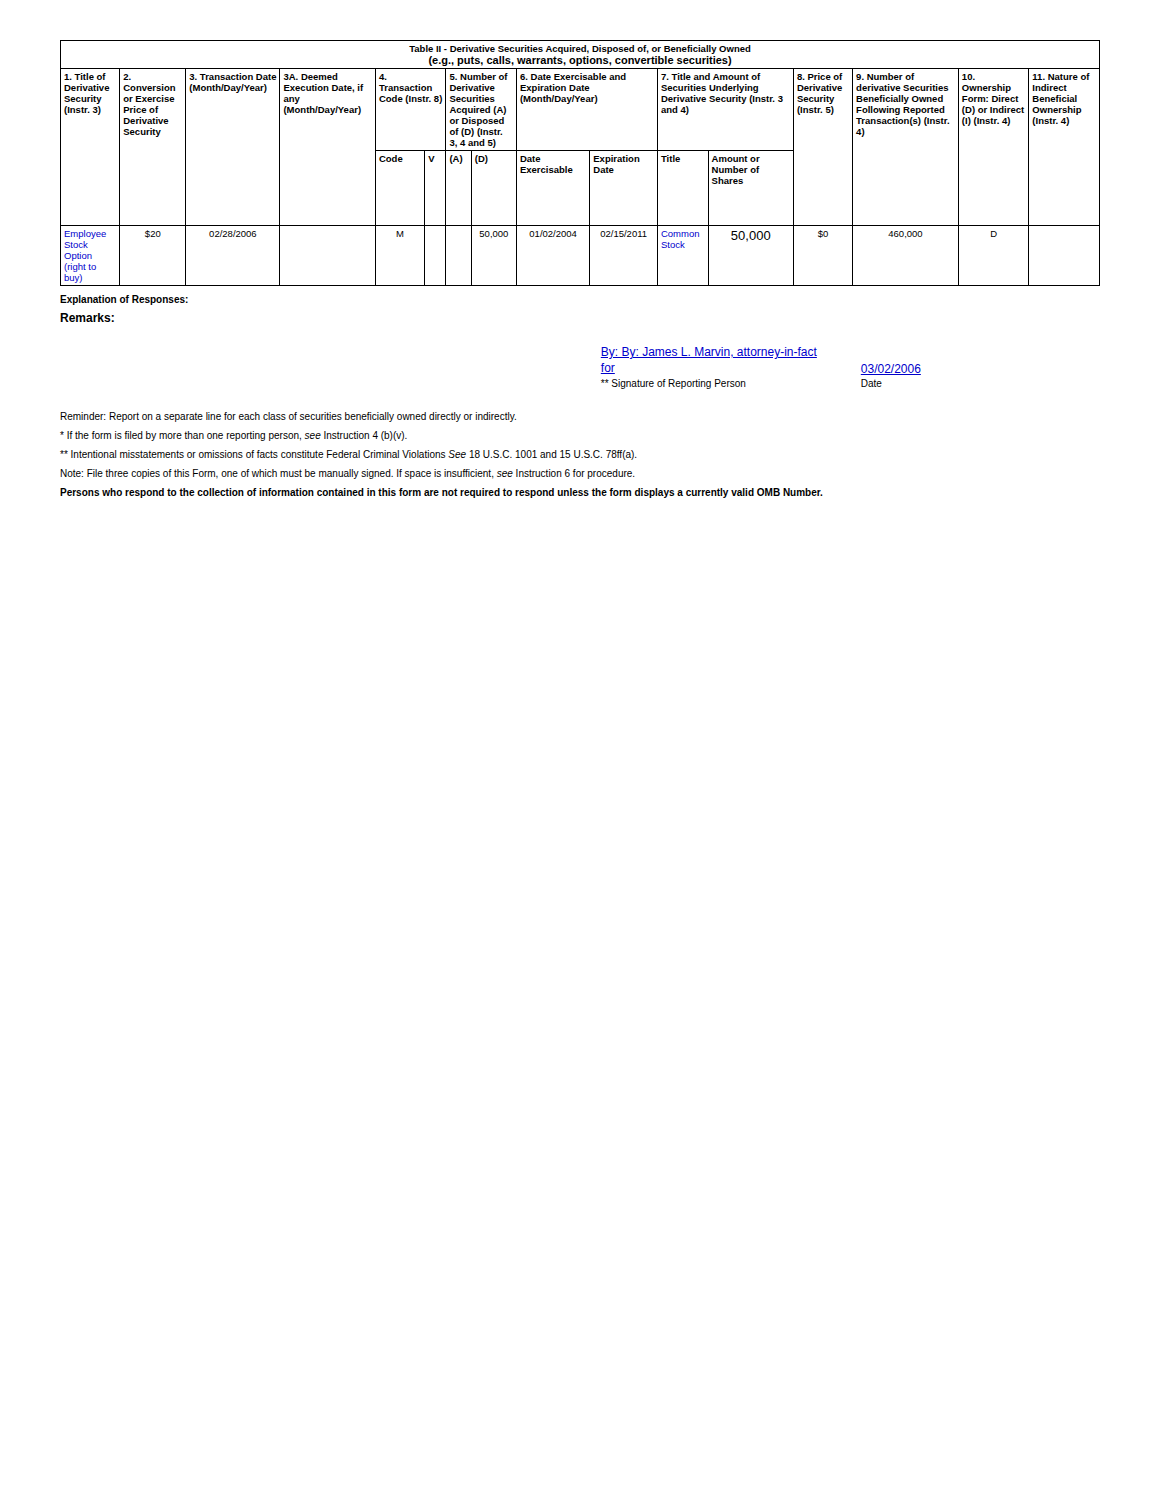| Table II - Derivative Securities Acquired, Disposed of, or Beneficially Owned (e.g., puts, calls, warrants, options, convertible securities) |
| 1. Title of Derivative Security (Instr. 3) | 2. Conversion or Exercise Price of Derivative Security | 3. Transaction Date (Month/Day/Year) | 3A. Deemed Execution Date, if any (Month/Day/Year) | 4. Transaction Code (Instr. 8) | 5. Number of Derivative Securities Acquired (A) or Disposed of (D) (Instr. 3, 4 and 5) | 6. Date Exercisable and Expiration Date (Month/Day/Year) | 7. Title and Amount of Securities Underlying Derivative Security (Instr. 3 and 4) | 8. Price of Derivative Security (Instr. 5) | 9. Number of derivative Securities Beneficially Owned Following Reported Transaction(s) (Instr. 4) | 10. Ownership Form: Direct (D) or Indirect (I) (Instr. 4) | 11. Nature of Indirect Beneficial Ownership (Instr. 4) |
| Code | V | (A) | (D) | Date Exercisable | Expiration Date | Title | Amount or Number of Shares |
| Employee Stock Option (right to buy) | $20 | 02/28/2006 | | M | | | 50,000 | 01/02/2004 | 02/15/2011 | Common Stock | 50,000 | $0 | 460,000 | D | |
Explanation of Responses:
Remarks:
By: By: James L. Marvin, attorney-in-fact for
03/02/2006
** Signature of Reporting Person
Date
Reminder: Report on a separate line for each class of securities beneficially owned directly or indirectly.
* If the form is filed by more than one reporting person, see Instruction 4 (b)(v).
** Intentional misstatements or omissions of facts constitute Federal Criminal Violations See 18 U.S.C. 1001 and 15 U.S.C. 78ff(a).
Note: File three copies of this Form, one of which must be manually signed. If space is insufficient, see Instruction 6 for procedure.
Persons who respond to the collection of information contained in this form are not required to respond unless the form displays a currently valid OMB Number.